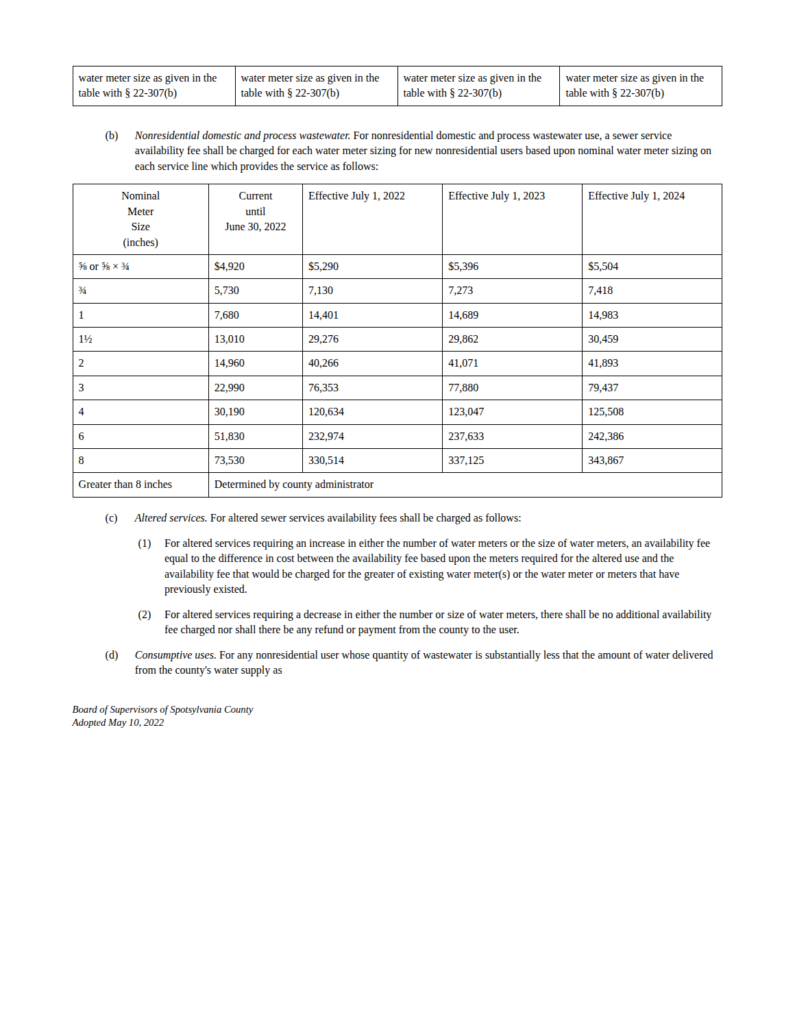| water meter size as given in the table with § 22-307(b) | water meter size as given in the table with § 22-307(b) | water meter size as given in the table with § 22-307(b) | water meter size as given in the table with § 22-307(b) |
(b) Nonresidential domestic and process wastewater. For nonresidential domestic and process wastewater use, a sewer service availability fee shall be charged for each water meter sizing for new nonresidential users based upon nominal water meter sizing on each service line which provides the service as follows:
| Nominal Meter Size (inches) | Current until June 30, 2022 | Effective July 1, 2022 | Effective July 1, 2023 | Effective July 1, 2024 |
| --- | --- | --- | --- | --- |
| ⅝ or ⅝ × ¾ | $4,920 | $5,290 | $5,396 | $5,504 |
| ¾ | 5,730 | 7,130 | 7,273 | 7,418 |
| 1 | 7,680 | 14,401 | 14,689 | 14,983 |
| 1½ | 13,010 | 29,276 | 29,862 | 30,459 |
| 2 | 14,960 | 40,266 | 41,071 | 41,893 |
| 3 | 22,990 | 76,353 | 77,880 | 79,437 |
| 4 | 30,190 | 120,634 | 123,047 | 125,508 |
| 6 | 51,830 | 232,974 | 237,633 | 242,386 |
| 8 | 73,530 | 330,514 | 337,125 | 343,867 |
| Greater than 8 inches | Determined by county administrator |
(c) Altered services. For altered sewer services availability fees shall be charged as follows:
(1) For altered services requiring an increase in either the number of water meters or the size of water meters, an availability fee equal to the difference in cost between the availability fee based upon the meters required for the altered use and the availability fee that would be charged for the greater of existing water meter(s) or the water meter or meters that have previously existed.
(2) For altered services requiring a decrease in either the number or size of water meters, there shall be no additional availability fee charged nor shall there be any refund or payment from the county to the user.
(d) Consumptive uses. For any nonresidential user whose quantity of wastewater is substantially less that the amount of water delivered from the county's water supply as
Board of Supervisors of Spotsylvania County
Adopted May 10, 2022